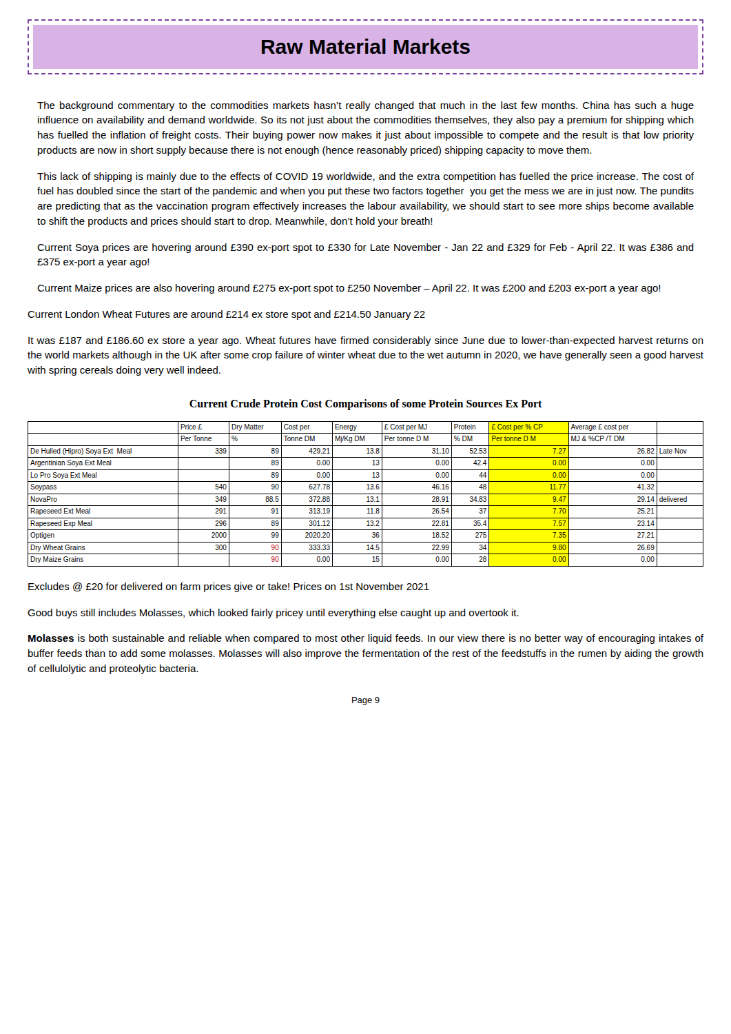Raw Material Markets
The background commentary to the commodities markets hasn’t really changed that much in the last few months. China has such a huge influence on availability and demand worldwide. So its not just about the commodities themselves, they also pay a premium for shipping which has fuelled the inflation of freight costs. Their buying power now makes it just about impossible to compete and the result is that low priority products are now in short supply because there is not enough (hence reasonably priced) shipping capacity to move them.
This lack of shipping is mainly due to the effects of COVID 19 worldwide, and the extra competition has fuelled the price increase. The cost of fuel has doubled since the start of the pandemic and when you put these two factors together you get the mess we are in just now. The pundits are predicting that as the vaccination program effectively increases the labour availability, we should start to see more ships become available to shift the products and prices should start to drop. Meanwhile, don’t hold your breath!
Current Soya prices are hovering around £390 ex-port spot to £330 for Late November - Jan 22 and £329 for Feb - April 22. It was £386 and £375 ex-port a year ago!
Current Maize prices are also hovering around £275 ex-port spot to £250 November – April 22. It was £200 and £203 ex-port a year ago!
Current London Wheat Futures are around £214 ex store spot and £214.50 January 22
It was £187 and £186.60 ex store a year ago. Wheat futures have firmed considerably since June due to lower-than-expected harvest returns on the world markets although in the UK after some crop failure of winter wheat due to the wet autumn in 2020, we have generally seen a good harvest with spring cereals doing very well indeed.
Current Crude Protein Cost Comparisons of some Protein Sources Ex Port
| | Price £ | Dry Matter | Cost per | Energy | £ Cost per MJ | Protein | £ Cost per % CP | Average £ cost per | |
| | Per Tonne | % | Tonne DM | Mj/Kg DM | Per tonne D M | % DM | Per tonne D M | MJ & %CP /T DM | |
| De Hulled (Hipro) Soya Ext Meal | 339 | 89 | 429.21 | 13.8 | 31.10 | 52.53 | 7.27 | 26.82 | Late Nov |
| Argentinian Soya Ext Meal | | 89 | 0.00 | 13 | 0.00 | 42.4 | 0.00 | 0.00 | |
| Lo Pro Soya Ext Meal | | 89 | 0.00 | 13 | 0.00 | 44 | 0.00 | 0.00 | |
| Soypass | 540 | 90 | 627.78 | 13.6 | 46.16 | 48 | 11.77 | 41.32 | |
| NovaPro | 349 | 88.5 | 372.88 | 13.1 | 28.91 | 34.83 | 9.47 | 29.14 | delivered |
| Rapeseed Ext Meal | 291 | 91 | 313.19 | 11.8 | 26.54 | 37 | 7.70 | 25.21 | |
| Rapeseed Exp Meal | 296 | 89 | 301.12 | 13.2 | 22.81 | 35.4 | 7.57 | 23.14 | |
| Optigen | 2000 | 99 | 2020.20 | 36 | 18.52 | 275 | 7.35 | 27.21 | |
| Dry Wheat Grains | 300 | 90 | 333.33 | 14.5 | 22.99 | 34 | 9.80 | 26.69 | |
| Dry Maize Grains | | 90 | 0.00 | 15 | 0.00 | 28 | 0.00 | 0.00 | |
Excludes @ £20 for delivered on farm prices give or take! Prices on 1st November 2021
Good buys still includes Molasses, which looked fairly pricey until everything else caught up and overtook it.
Molasses is both sustainable and reliable when compared to most other liquid feeds. In our view there is no better way of encouraging intakes of buffer feeds than to add some molasses. Molasses will also improve the fermentation of the rest of the feedstuffs in the rumen by aiding the growth of cellulolytic and proteolytic bacteria.
Page 9